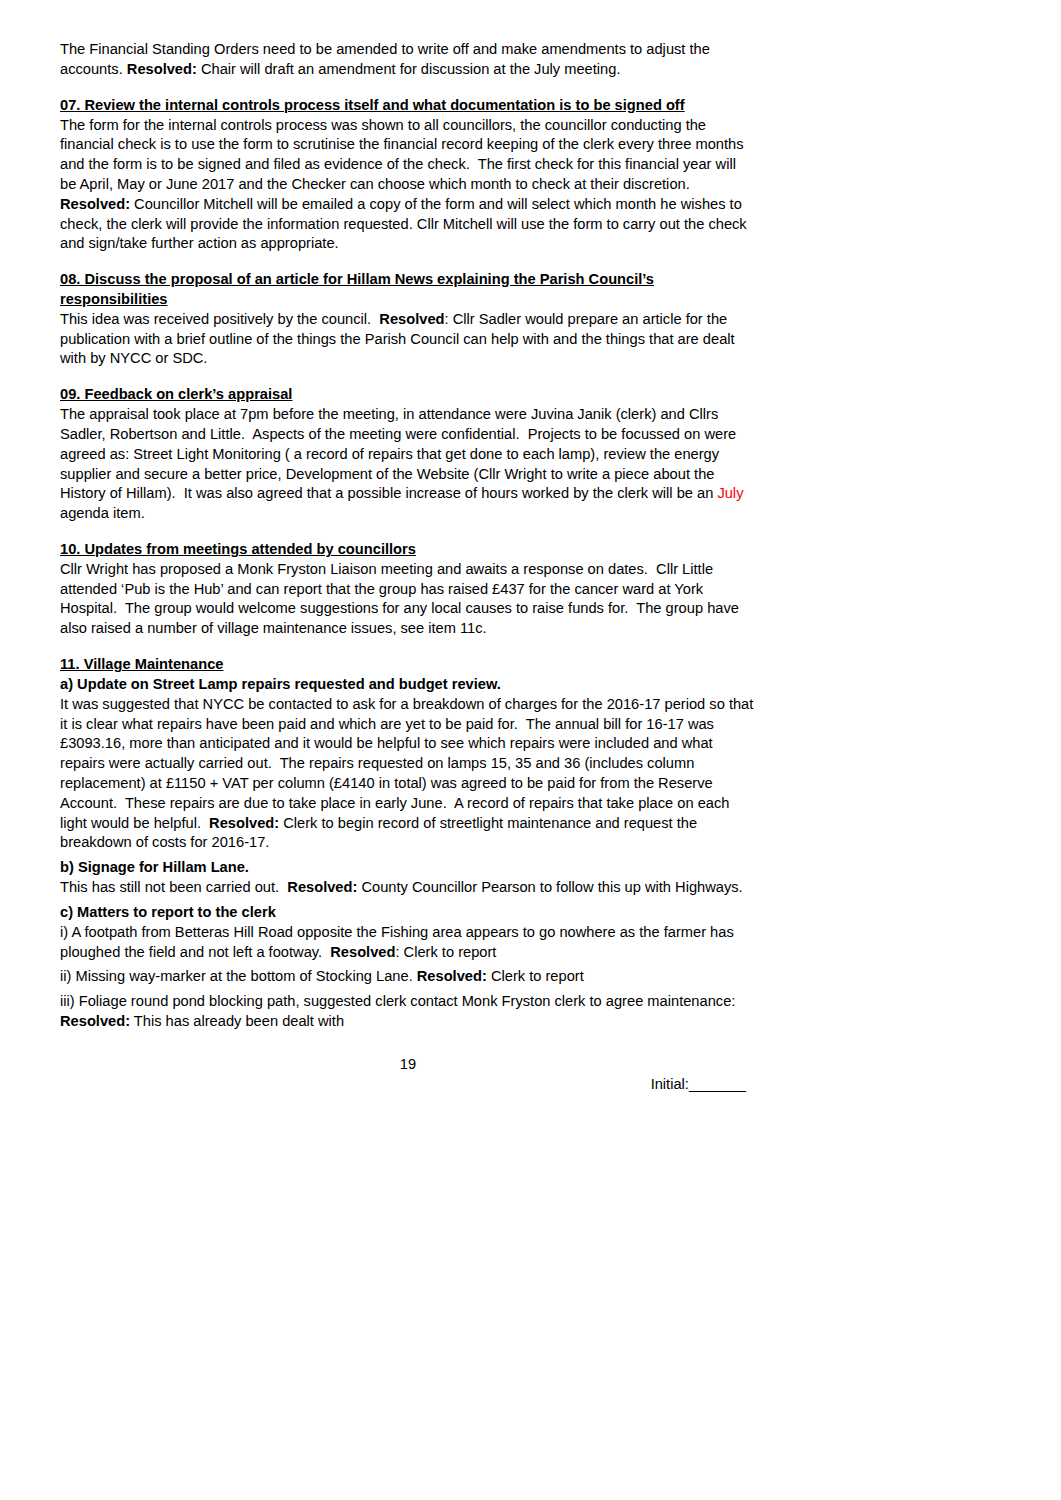The Financial Standing Orders need to be amended to write off and make amendments to adjust the accounts. Resolved: Chair will draft an amendment for discussion at the July meeting.
07. Review the internal controls process itself and what documentation is to be signed off
The form for the internal controls process was shown to all councillors, the councillor conducting the financial check is to use the form to scrutinise the financial record keeping of the clerk every three months and the form is to be signed and filed as evidence of the check. The first check for this financial year will be April, May or June 2017 and the Checker can choose which month to check at their discretion. Resolved: Councillor Mitchell will be emailed a copy of the form and will select which month he wishes to check, the clerk will provide the information requested. Cllr Mitchell will use the form to carry out the check and sign/take further action as appropriate.
08. Discuss the proposal of an article for Hillam News explaining the Parish Council’s responsibilities
This idea was received positively by the council. Resolved: Cllr Sadler would prepare an article for the publication with a brief outline of the things the Parish Council can help with and the things that are dealt with by NYCC or SDC.
09. Feedback on clerk’s appraisal
The appraisal took place at 7pm before the meeting, in attendance were Juvina Janik (clerk) and Cllrs Sadler, Robertson and Little. Aspects of the meeting were confidential. Projects to be focussed on were agreed as: Street Light Monitoring ( a record of repairs that get done to each lamp), review the energy supplier and secure a better price, Development of the Website (Cllr Wright to write a piece about the History of Hillam). It was also agreed that a possible increase of hours worked by the clerk will be an July agenda item.
10. Updates from meetings attended by councillors
Cllr Wright has proposed a Monk Fryston Liaison meeting and awaits a response on dates. Cllr Little attended ‘Pub is the Hub’ and can report that the group has raised £437 for the cancer ward at York Hospital. The group would welcome suggestions for any local causes to raise funds for. The group have also raised a number of village maintenance issues, see item 11c.
11. Village Maintenance
a) Update on Street Lamp repairs requested and budget review.
It was suggested that NYCC be contacted to ask for a breakdown of charges for the 2016-17 period so that it is clear what repairs have been paid and which are yet to be paid for. The annual bill for 16-17 was £3093.16, more than anticipated and it would be helpful to see which repairs were included and what repairs were actually carried out. The repairs requested on lamps 15, 35 and 36 (includes column replacement) at £1150 + VAT per column (£4140 in total) was agreed to be paid for from the Reserve Account. These repairs are due to take place in early June. A record of repairs that take place on each light would be helpful. Resolved: Clerk to begin record of streetlight maintenance and request the breakdown of costs for 2016-17.
b) Signage for Hillam Lane.
This has still not been carried out. Resolved: County Councillor Pearson to follow this up with Highways.
c) Matters to report to the clerk
i) A footpath from Betteras Hill Road opposite the Fishing area appears to go nowhere as the farmer has ploughed the field and not left a footway. Resolved: Clerk to report
ii) Missing way-marker at the bottom of Stocking Lane. Resolved: Clerk to report
iii) Foliage round pond blocking path, suggested clerk contact Monk Fryston clerk to agree maintenance: Resolved: This has already been dealt with
19
Initial:_______